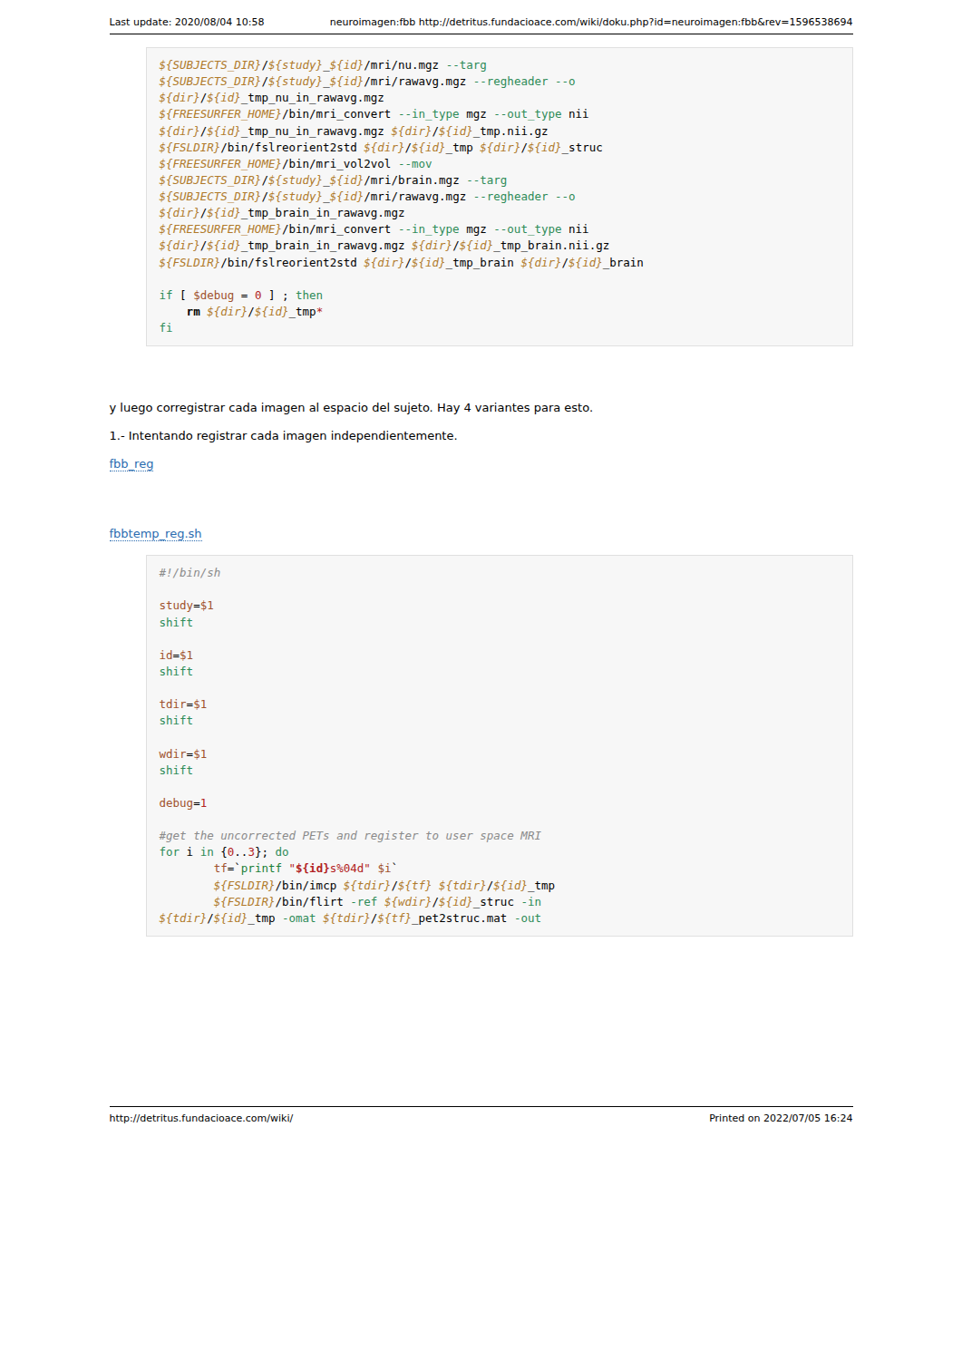Last update: 2020/08/04 10:58
neuroimagen:fbb http://detritus.fundacioace.com/wiki/doku.php?id=neuroimagen:fbb&rev=1596538694
${SUBJECTS_DIR}/${study}_${id}/mri/nu.mgz --targ
${SUBJECTS_DIR}/${study}_${id}/mri/rawavg.mgz --regheader --o
${dir}/${id}_tmp_nu_in_rawavg.mgz
${FREESURFER_HOME}/bin/mri_convert --in_type mgz --out_type nii
${dir}/${id}_tmp_nu_in_rawavg.mgz ${dir}/${id}_tmp.nii.gz
${FSLDIR}/bin/fslreorient2std ${dir}/${id}_tmp ${dir}/${id}_struc
${FREESURFER_HOME}/bin/mri_vol2vol --mov
${SUBJECTS_DIR}/${study}_${id}/mri/brain.mgz --targ
${SUBJECTS_DIR}/${study}_${id}/mri/rawavg.mgz --regheader --o
${dir}/${id}_tmp_brain_in_rawavg.mgz
${FREESURFER_HOME}/bin/mri_convert --in_type mgz --out_type nii
${dir}/${id}_tmp_brain_in_rawavg.mgz ${dir}/${id}_tmp_brain.nii.gz
${FSLDIR}/bin/fslreorient2std ${dir}/${id}_tmp_brain ${dir}/${id}_brain

if [ $debug = 0 ] ; then
    rm ${dir}/${id}_tmp*
fi
y luego corregistrar cada imagen al espacio del sujeto. Hay 4 variantes para esto.
1.- Intentando registrar cada imagen independientemente.
fbb_reg
fbbtemp_reg.sh
#!/bin/sh

study=$1
shift

id=$1
shift

tdir=$1
shift

wdir=$1
shift

debug=1

#get the uncorrected PETs and register to user space MRI
for i in {0..3}; do
        tf=`printf "${id}s%04d" $i`
        ${FSLDIR}/bin/imcp ${tdir}/${tf} ${tdir}/${id}_tmp
        ${FSLDIR}/bin/flirt -ref ${wdir}/${id}_struc -in
${tdir}/${id}_tmp -omat ${tdir}/${tf}_pet2struc.mat -out
http://detritus.fundacioace.com/wiki/
Printed on 2022/07/05 16:24